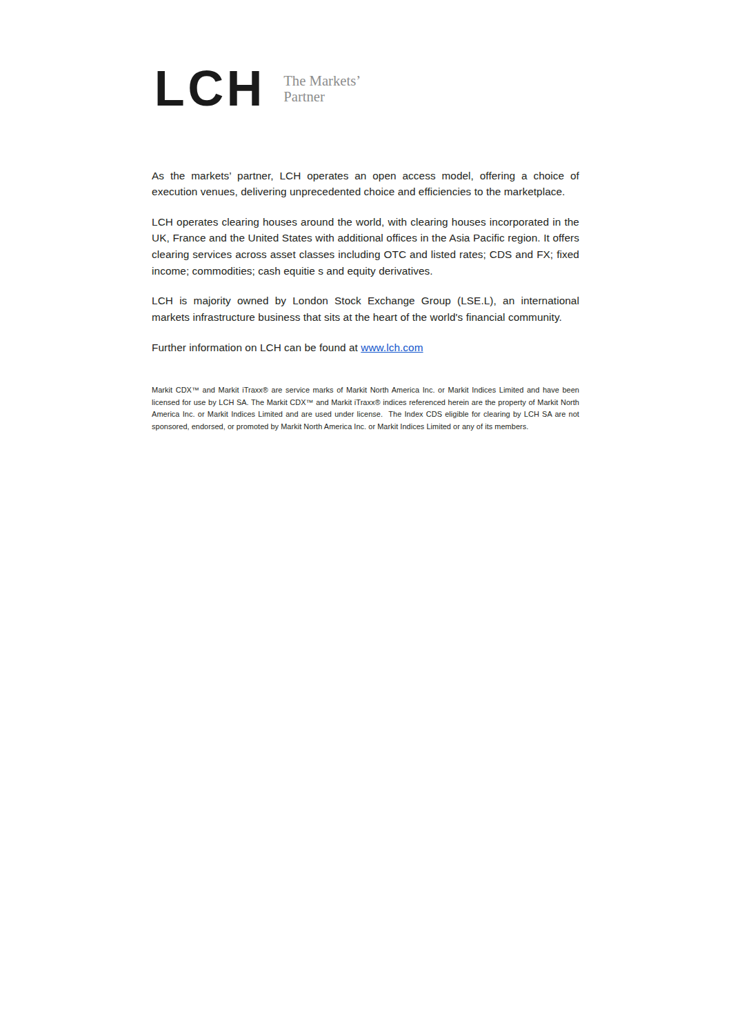LCH
The Markets’
Partner
As the markets’ partner, LCH operates an open access model, offering a choice of execution venues, delivering unprecedented choice and efficiencies to the marketplace.
LCH operates clearing houses around the world, with clearing houses incorporated in the UK, France and the United States with additional offices in the Asia Pacific region. It offers clearing services across asset classes including OTC and listed rates; CDS and FX; fixed income; commodities; cash equitie s and equity derivatives.
LCH is majority owned by London Stock Exchange Group (LSE.L), an international markets infrastructure business that sits at the heart of the world's financial community.
Further information on LCH can be found at www.lch.com
Markit CDX™ and Markit iTraxx® are service marks of Markit North America Inc. or Markit Indices Limited and have been licensed for use by LCH SA. The Markit CDX™ and Markit iTraxx® indices referenced herein are the property of Markit North America Inc. or Markit Indices Limited and are used under license. The Index CDS eligible for clearing by LCH SA are not sponsored, endorsed, or promoted by Markit North America Inc. or Markit Indices Limited or any of its members.